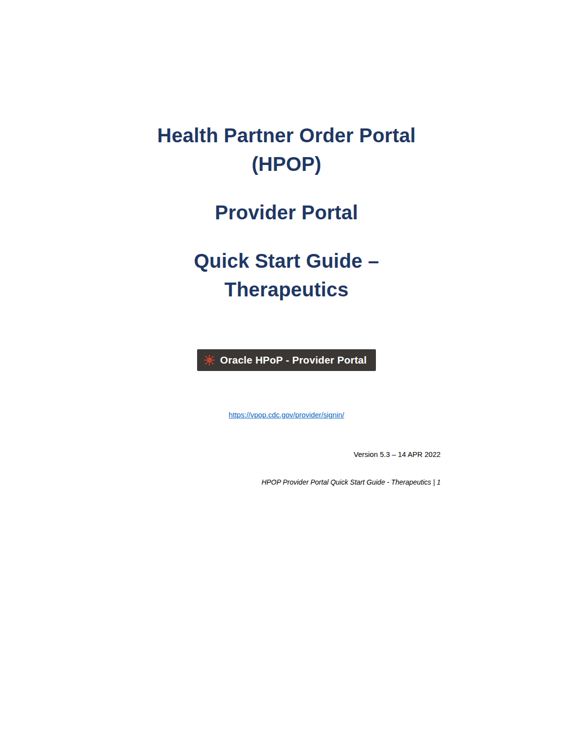Health Partner Order Portal (HPOP) Provider Portal Quick Start Guide – Therapeutics
Oracle HPoP - Provider Portal
https://vpop.cdc.gov/provider/signin/
Version 5.3 – 14 APR 2022
HPOP Provider Portal Quick Start Guide - Therapeutics | 1